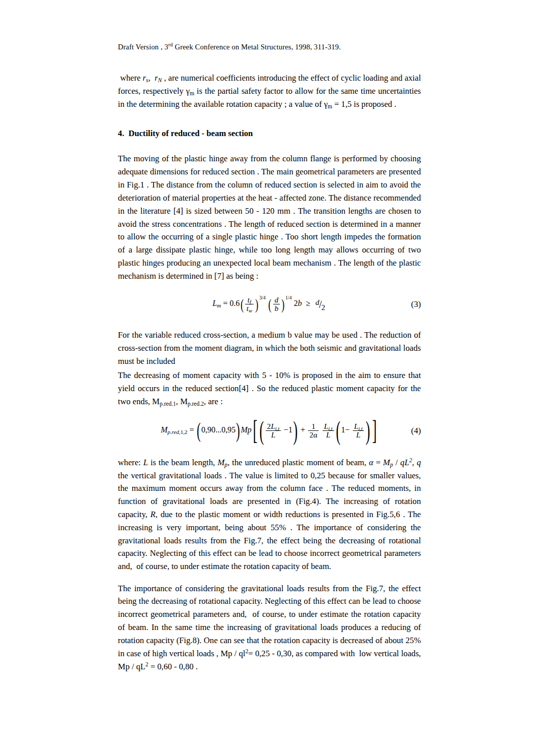Draft Version , 3rd Greek Conference on Metal Structures, 1998, 311-319.
where rs, rN , are numerical coefficients introducing the effect of cyclic loading and axial forces, respectively γm is the partial safety factor to allow for the same time uncertainties in the determining the available rotation capacity ; a value of γm = 1,5 is proposed .
4. Ductility of reduced - beam section
The moving of the plastic hinge away from the column flange is performed by choosing adequate dimensions for reduced section . The main geometrical parameters are presented in Fig.1 . The distance from the column of reduced section is selected in aim to avoid the deterioration of material properties at the heat - affected zone. The distance recommended in the literature [4] is sized between 50 - 120 mm . The transition lengths are chosen to avoid the stress concentrations . The length of reduced section is determined in a manner to allow the occurring of a single plastic hinge . Too short length impedes the formation of a large dissipate plastic hinge, while too long length may allows occurring of two plastic hinges producing an unexpected local beam mechanism . The length of the plastic mechanism is determined in [7] as being :
Lm = 0.6(tf tw) 3/4 (db) 1/4 2b ≥ d/2 (3)
For the variable reduced cross-section, a medium b value may be used . The reduction of cross-section from the moment diagram, in which the both seismic and gravitational loads must be included
The decreasing of moment capacity with 5 - 10% is proposed in the aim to ensure that yield occurs in the reduced section[4] . So the reduced plastic moment capacity for the two ends, Mp.red.1, Mp.red.2, are :
Mp.red,1,2 = (0,90...0,95) Mp[(2Li,t L −1) + 12α Li,t L(1− Li,t L)] (4)
where: L is the beam length, Mp, the unreduced plastic moment of beam, α = Mp / qL2, q the vertical gravitational loads . The value is limited to 0,25 because for smaller values, the maximum moment occurs away from the column face . The reduced moments, in function of gravitational loads are presented in (Fig.4). The increasing of rotation capacity, R, due to the plastic moment or width reductions is presented in Fig.5,6 . The increasing is very important, being about 55% . The importance of considering the gravitational loads results from the Fig.7, the effect being the decreasing of rotational capacity. Neglecting of this effect can be lead to choose incorrect geometrical parameters and, of course, to under estimate the rotation capacity of beam.
The importance of considering the gravitational loads results from the Fig.7, the effect being the decreasing of rotational capacity. Neglecting of this effect can be lead to choose incorrect geometrical parameters and, of course, to under estimate the rotation capacity of beam. In the same time the increasing of gravitational loads produces a reducing of rotation capacity (Fig.8). One can see that the rotation capacity is decreased of about 25% in case of high vertical loads , Mp / ql2= 0,25 - 0,30, as compared with low vertical loads, Mp / qL2 = 0,60 - 0,80 .